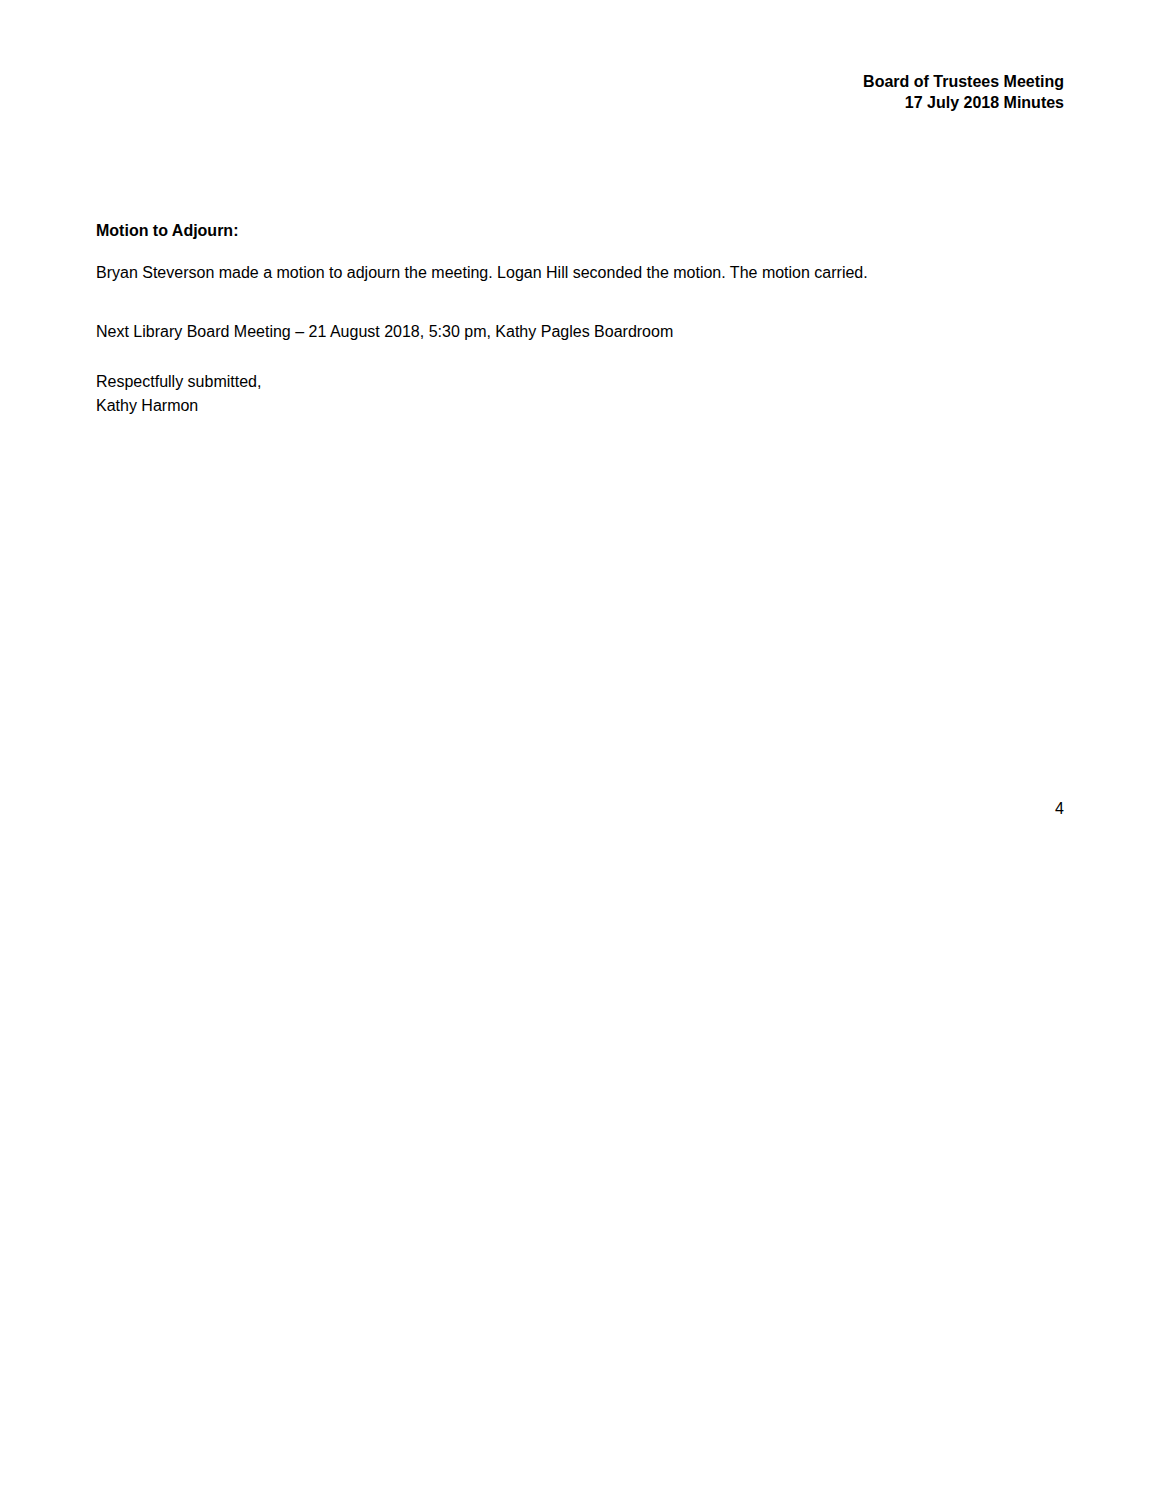Board of Trustees Meeting
17 July 2018 Minutes
Motion to Adjourn:
Bryan Steverson made a motion to adjourn the meeting. Logan Hill seconded the motion. The motion carried.
Next Library Board Meeting – 21 August 2018, 5:30 pm, Kathy Pagles Boardroom
Respectfully submitted, Kathy Harmon
4